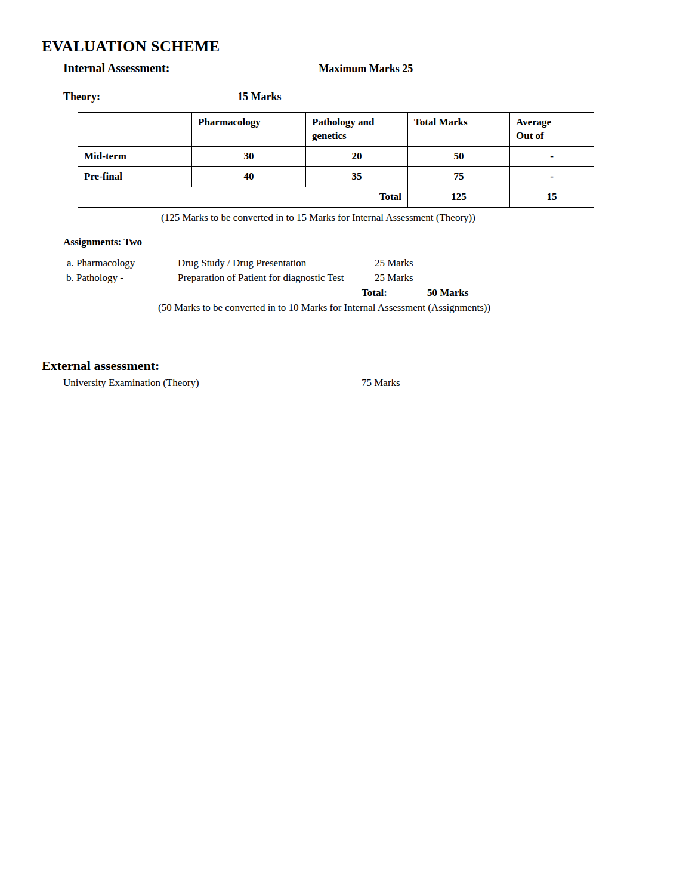EVALUATION SCHEME
Internal Assessment: Maximum Marks 25
Theory: 15 Marks
| | Pharmacology | Pathology and genetics | Total Marks | Average Out of |
| --- | --- | --- | --- | --- |
| Mid-term | 30 | 20 | 50 | - |
| Pre-final | 40 | 35 | 75 | - |
| Total | 125 | 15 |
(125 Marks to be converted in to 15 Marks for Internal Assessment (Theory))
Assignments: Two
Pharmacology – Drug Study / Drug Presentation 25 Marks
Pathology - Preparation of Patient for diagnostic Test 25 Marks
Total: 50 Marks
(50 Marks to be converted in to 10 Marks for Internal Assessment (Assignments))
External assessment:
University Examination (Theory) 75 Marks